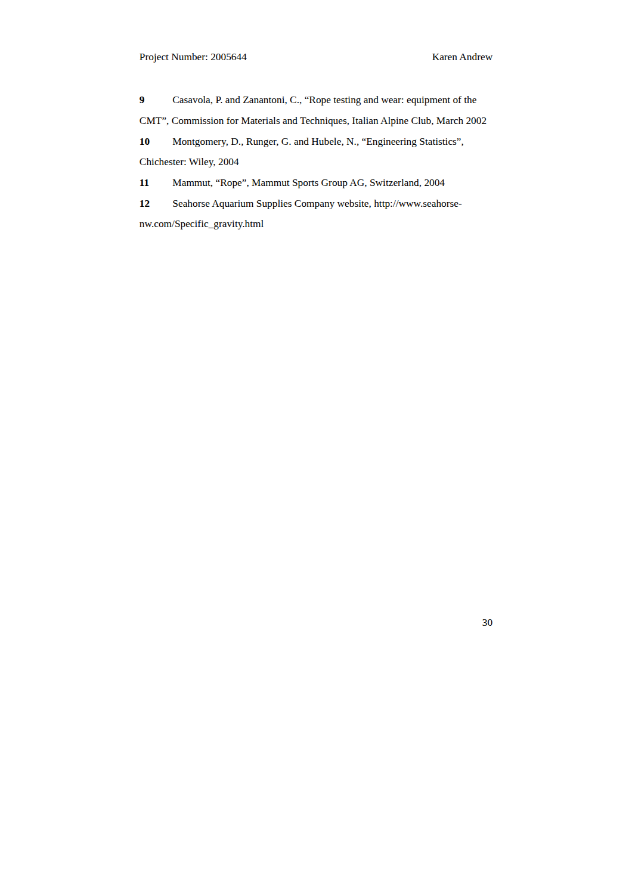Project Number: 2005644 Karen Andrew
9 Casavola, P. and Zanantoni, C., “Rope testing and wear: equipment of the CMT”, Commission for Materials and Techniques, Italian Alpine Club, March 2002
10 Montgomery, D., Runger, G. and Hubele, N., “Engineering Statistics”, Chichester: Wiley, 2004
11 Mammut, “Rope”, Mammut Sports Group AG, Switzerland, 2004
12 Seahorse Aquarium Supplies Company website, http://www.seahorse-nw.com/Specific_gravity.html
30